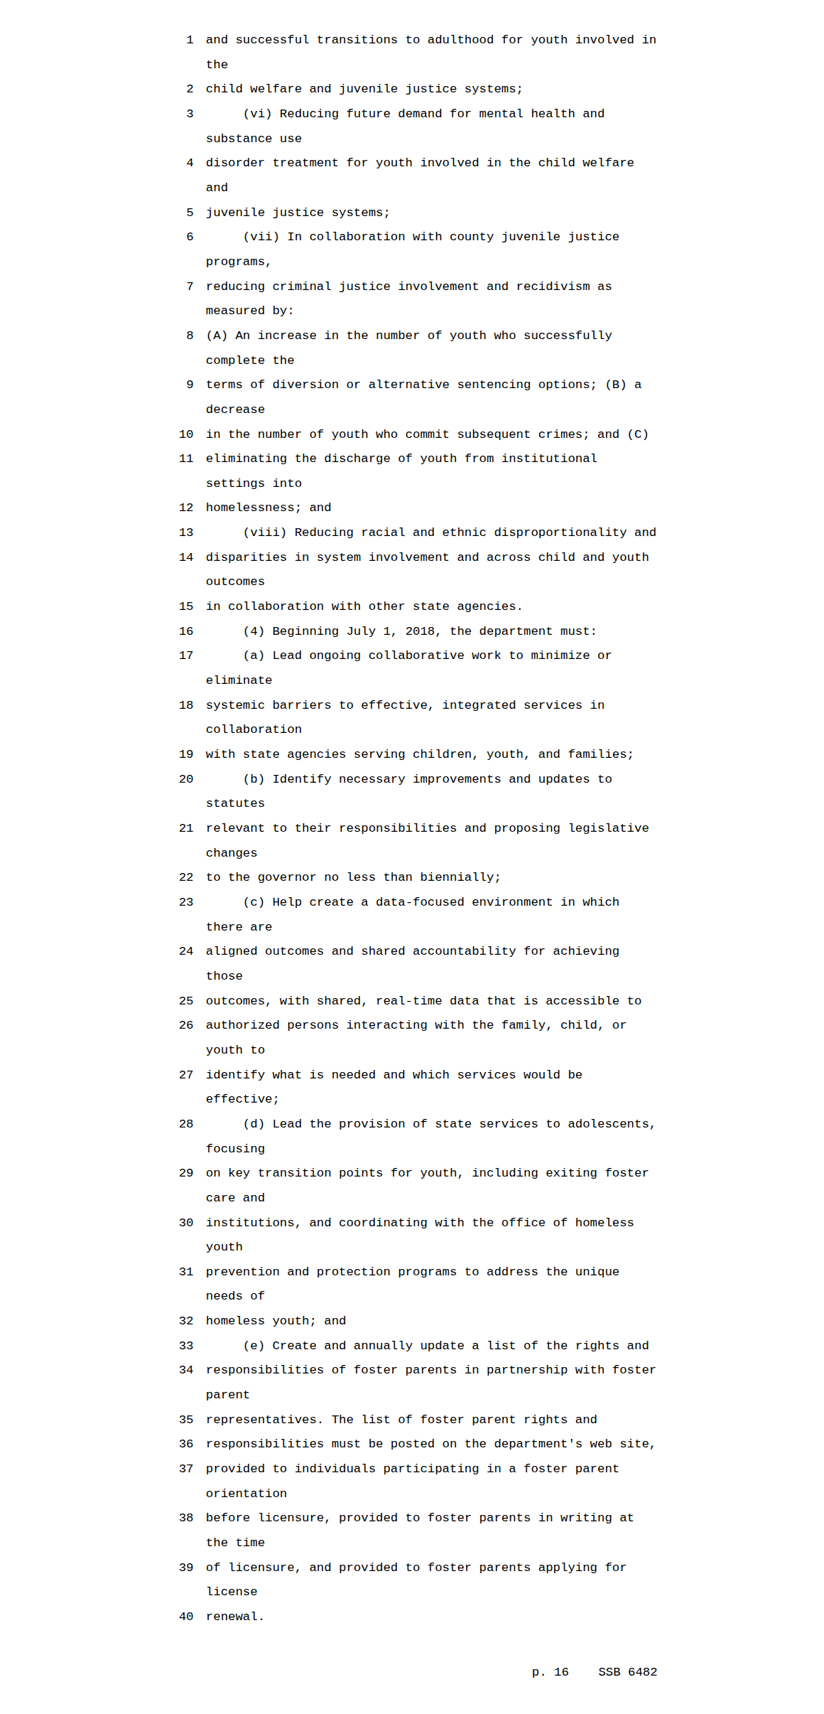and successful transitions to adulthood for youth involved in the
child welfare and juvenile justice systems;
(vi) Reducing future demand for mental health and substance use
disorder treatment for youth involved in the child welfare and
juvenile justice systems;
(vii) In collaboration with county juvenile justice programs,
reducing criminal justice involvement and recidivism as measured by:
(A) An increase in the number of youth who successfully complete the
terms of diversion or alternative sentencing options; (B) a decrease
in the number of youth who commit subsequent crimes; and (C)
eliminating the discharge of youth from institutional settings into
homelessness; and
(viii) Reducing racial and ethnic disproportionality and
disparities in system involvement and across child and youth outcomes
in collaboration with other state agencies.
(4) Beginning July 1, 2018, the department must:
(a) Lead ongoing collaborative work to minimize or eliminate
systemic barriers to effective, integrated services in collaboration
with state agencies serving children, youth, and families;
(b) Identify necessary improvements and updates to statutes
relevant to their responsibilities and proposing legislative changes
to the governor no less than biennially;
(c) Help create a data-focused environment in which there are
aligned outcomes and shared accountability for achieving those
outcomes, with shared, real-time data that is accessible to
authorized persons interacting with the family, child, or youth to
identify what is needed and which services would be effective;
(d) Lead the provision of state services to adolescents, focusing
on key transition points for youth, including exiting foster care and
institutions, and coordinating with the office of homeless youth
prevention and protection programs to address the unique needs of
homeless youth; and
(e) Create and annually update a list of the rights and
responsibilities of foster parents in partnership with foster parent
representatives. The list of foster parent rights and
responsibilities must be posted on the department's web site,
provided to individuals participating in a foster parent orientation
before licensure, provided to foster parents in writing at the time
of licensure, and provided to foster parents applying for license
renewal.
p. 16 SSB 6482